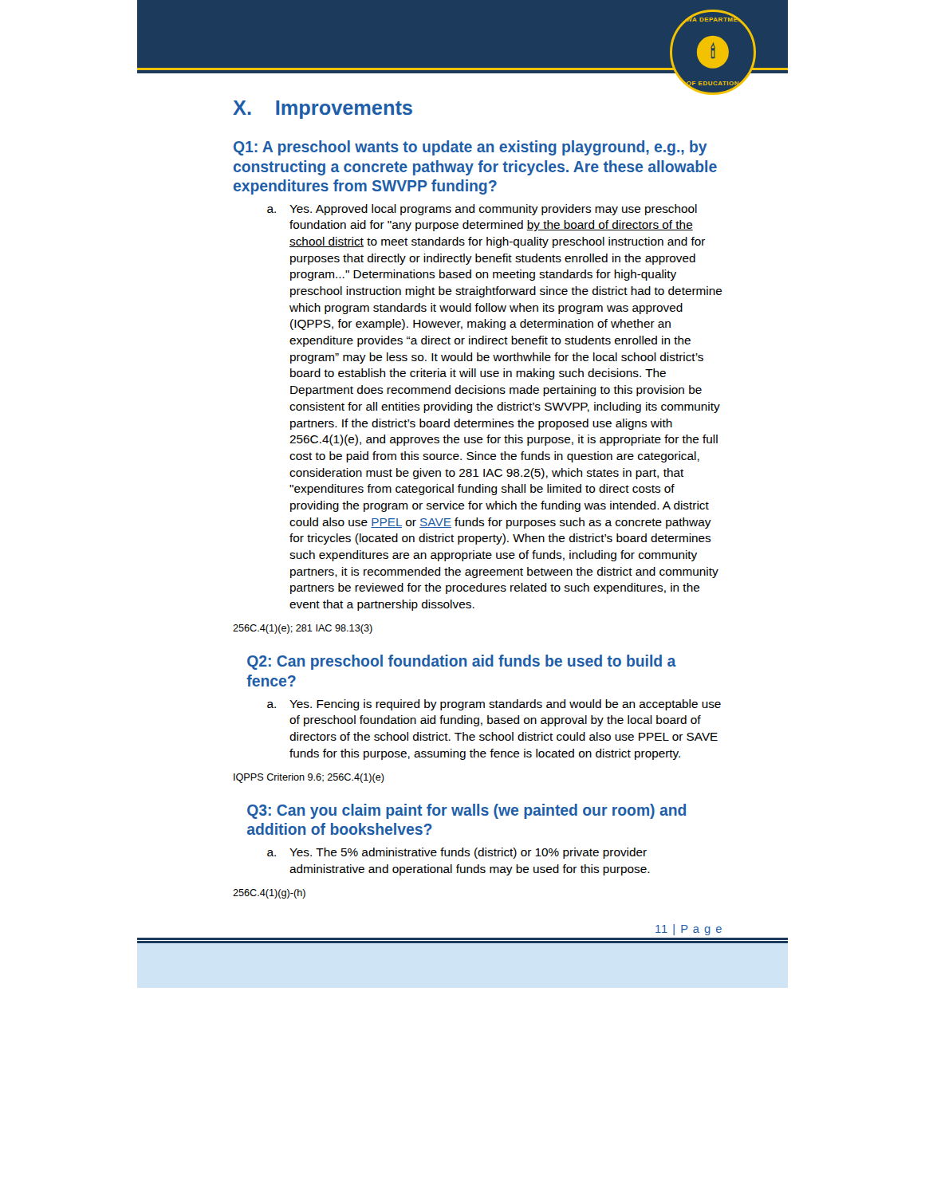IOWA DEPARTMENT
🕯
OF EDUCATION
X. Improvements
Q1: A preschool wants to update an existing playground, e.g., by constructing a concrete pathway for tricycles. Are these allowable expenditures from SWVPP funding?
Yes. Approved local programs and community providers may use preschool foundation aid for "any purpose determined by the board of directors of the school district to meet standards for high-quality preschool instruction and for purposes that directly or indirectly benefit students enrolled in the approved program..." Determinations based on meeting standards for high-quality preschool instruction might be straightforward since the district had to determine which program standards it would follow when its program was approved (IQPPS, for example). However, making a determination of whether an expenditure provides “a direct or indirect benefit to students enrolled in the program” may be less so. It would be worthwhile for the local school district’s board to establish the criteria it will use in making such decisions. The Department does recommend decisions made pertaining to this provision be consistent for all entities providing the district’s SWVPP, including its community partners. If the district’s board determines the proposed use aligns with 256C.4(1)(e), and approves the use for this purpose, it is appropriate for the full cost to be paid from this source. Since the funds in question are categorical, consideration must be given to 281 IAC 98.2(5), which states in part, that "expenditures from categorical funding shall be limited to direct costs of providing the program or service for which the funding was intended. A district could also use PPEL or SAVE funds for purposes such as a concrete pathway for tricycles (located on district property). When the district’s board determines such expenditures are an appropriate use of funds, including for community partners, it is recommended the agreement between the district and community partners be reviewed for the procedures related to such expenditures, in the event that a partnership dissolves.
256C.4(1)(e); 281 IAC 98.13(3)
Q2: Can preschool foundation aid funds be used to build a fence?
Yes. Fencing is required by program standards and would be an acceptable use of preschool foundation aid funding, based on approval by the local board of directors of the school district. The school district could also use PPEL or SAVE funds for this purpose, assuming the fence is located on district property.
IQPPS Criterion 9.6; 256C.4(1)(e)
Q3: Can you claim paint for walls (we painted our room) and addition of bookshelves?
Yes. The 5% administrative funds (district) or 10% private provider administrative and operational funds may be used for this purpose.
256C.4(1)(g)-(h)
11 | P a g e